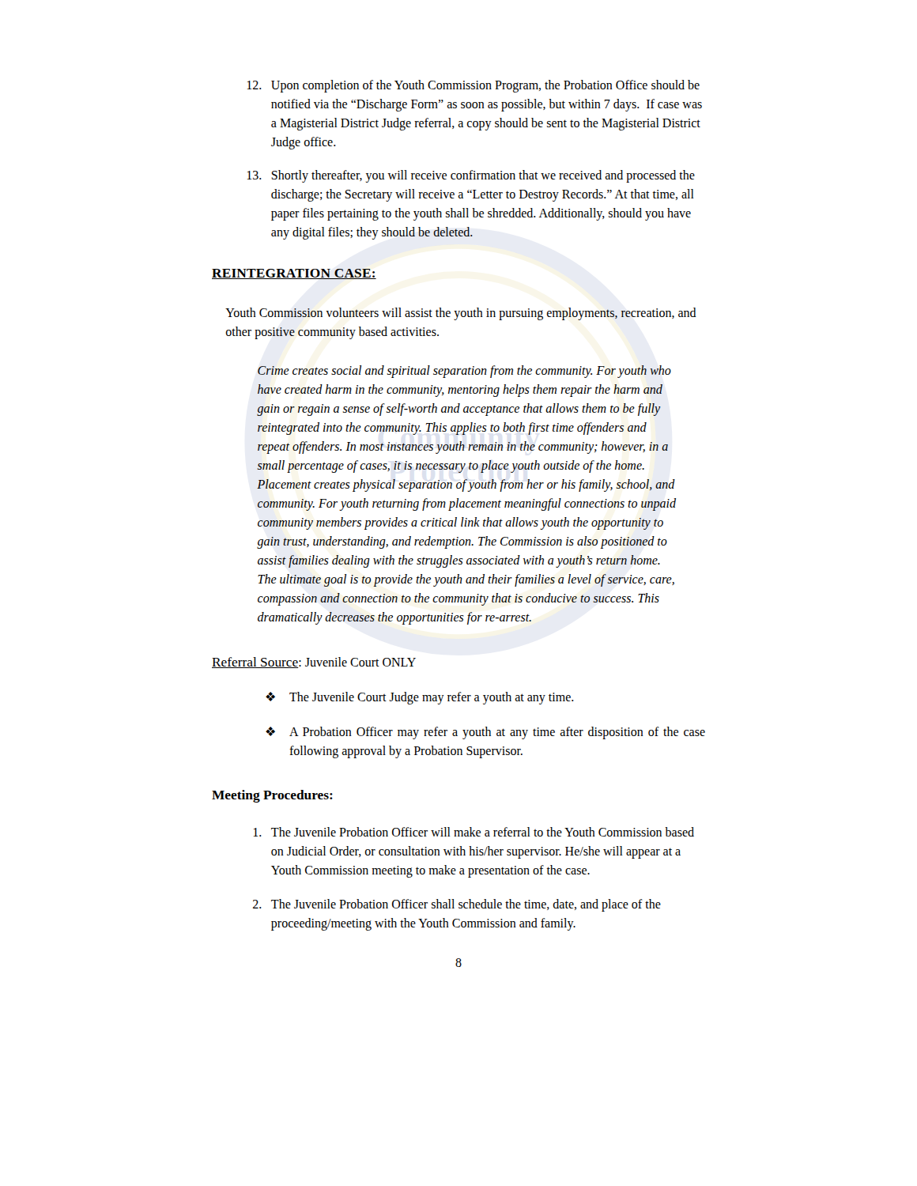Community
Protection
Upon completion of the Youth Commission Program, the Probation Office should be notified via the “Discharge Form” as soon as possible, but within 7 days. If case was a Magisterial District Judge referral, a copy should be sent to the Magisterial District Judge office.
Shortly thereafter, you will receive confirmation that we received and processed the discharge; the Secretary will receive a “Letter to Destroy Records.” At that time, all paper files pertaining to the youth shall be shredded. Additionally, should you have any digital files; they should be deleted.
REINTEGRATION CASE:
Youth Commission volunteers will assist the youth in pursuing employments, recreation, and other positive community based activities.
Crime creates social and spiritual separation from the community. For youth who have created harm in the community, mentoring helps them repair the harm and gain or regain a sense of self-worth and acceptance that allows them to be fully reintegrated into the community. This applies to both first time offenders and repeat offenders. In most instances youth remain in the community; however, in a small percentage of cases, it is necessary to place youth outside of the home. Placement creates physical separation of youth from her or his family, school, and community. For youth returning from placement meaningful connections to unpaid community members provides a critical link that allows youth the opportunity to gain trust, understanding, and redemption. The Commission is also positioned to assist families dealing with the struggles associated with a youth’s return home. The ultimate goal is to provide the youth and their families a level of service, care, compassion and connection to the community that is conducive to success. This dramatically decreases the opportunities for re-arrest.
Referral Source: Juvenile Court ONLY
The Juvenile Court Judge may refer a youth at any time.
A Probation Officer may refer a youth at any time after disposition of the case following approval by a Probation Supervisor.
Meeting Procedures:
The Juvenile Probation Officer will make a referral to the Youth Commission based on Judicial Order, or consultation with his/her supervisor. He/she will appear at a Youth Commission meeting to make a presentation of the case.
The Juvenile Probation Officer shall schedule the time, date, and place of the proceeding/meeting with the Youth Commission and family.
8